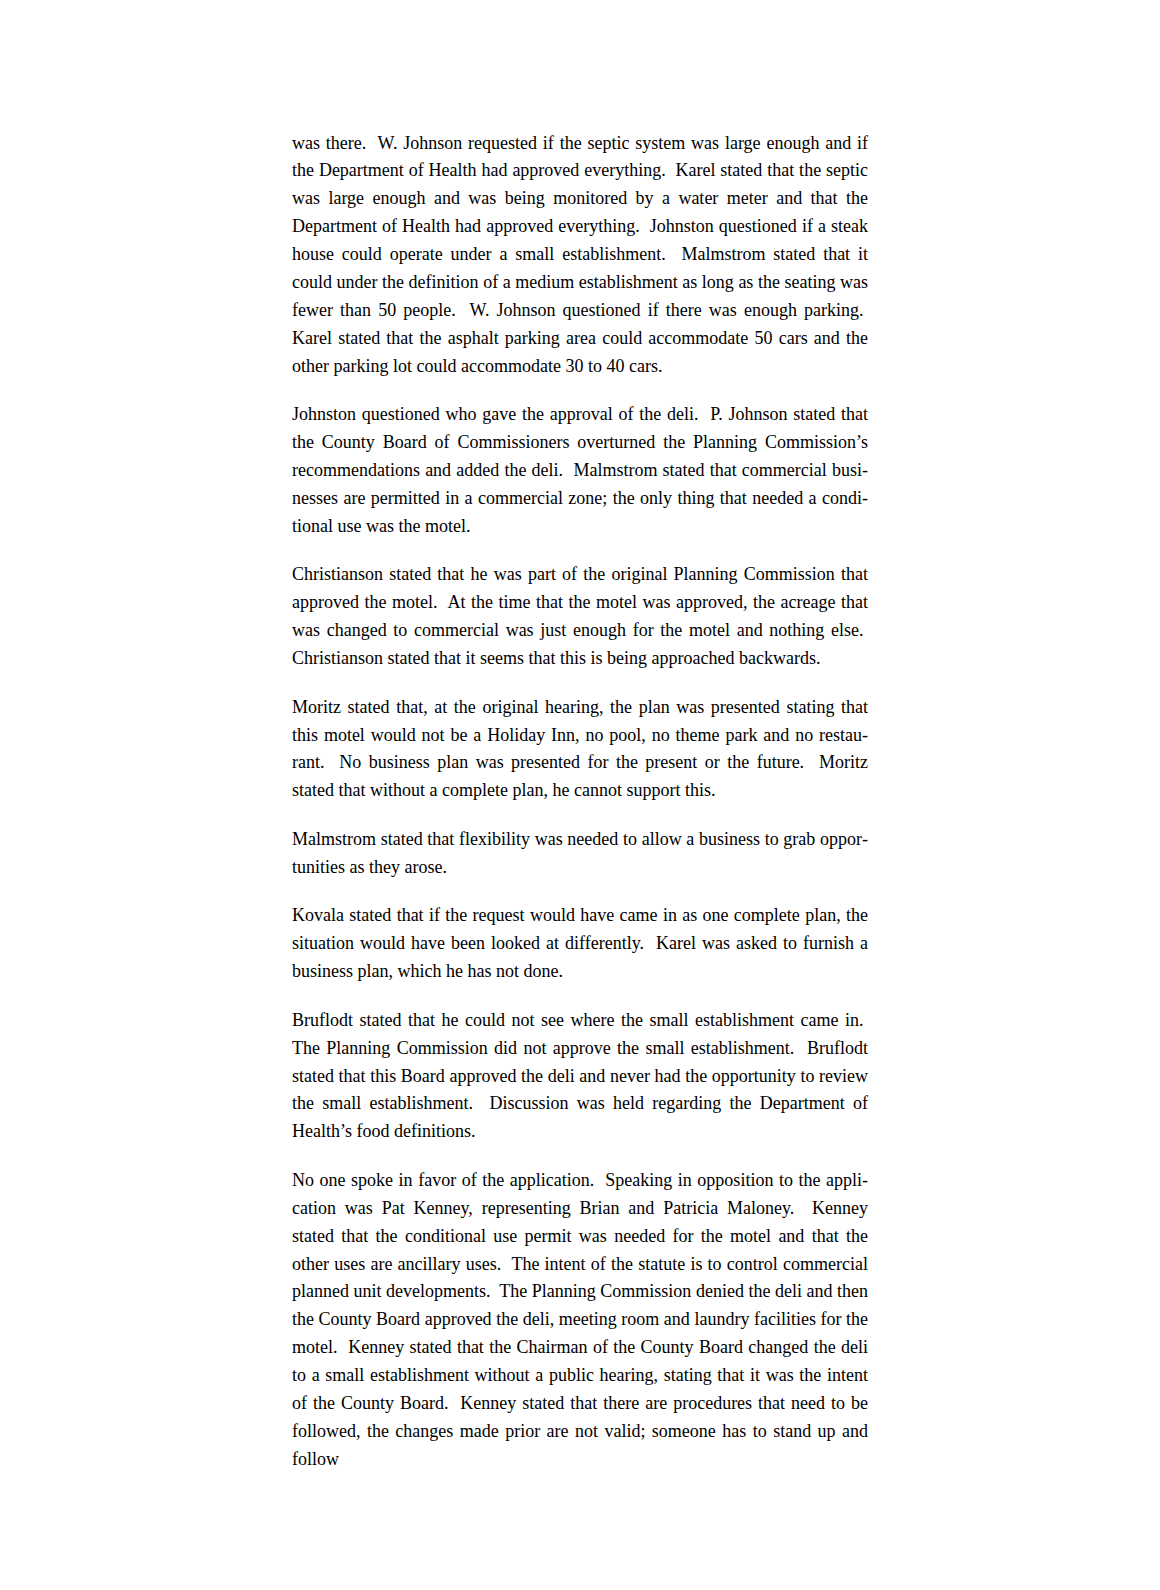was there. W. Johnson requested if the septic system was large enough and if the Department of Health had approved everything. Karel stated that the septic was large enough and was being monitored by a water meter and that the Department of Health had approved everything. Johnston questioned if a steak house could operate under a small establishment. Malmstrom stated that it could under the definition of a medium establishment as long as the seating was fewer than 50 people. W. Johnson questioned if there was enough parking. Karel stated that the asphalt parking area could accommodate 50 cars and the other parking lot could accommodate 30 to 40 cars.
Johnston questioned who gave the approval of the deli. P. Johnson stated that the County Board of Commissioners overturned the Planning Commission’s recommendations and added the deli. Malmstrom stated that commercial businesses are permitted in a commercial zone; the only thing that needed a conditional use was the motel.
Christianson stated that he was part of the original Planning Commission that approved the motel. At the time that the motel was approved, the acreage that was changed to commercial was just enough for the motel and nothing else. Christianson stated that it seems that this is being approached backwards.
Moritz stated that, at the original hearing, the plan was presented stating that this motel would not be a Holiday Inn, no pool, no theme park and no restaurant. No business plan was presented for the present or the future. Moritz stated that without a complete plan, he cannot support this.
Malmstrom stated that flexibility was needed to allow a business to grab opportunities as they arose.
Kovala stated that if the request would have came in as one complete plan, the situation would have been looked at differently. Karel was asked to furnish a business plan, which he has not done.
Bruflodt stated that he could not see where the small establishment came in. The Planning Commission did not approve the small establishment. Bruflodt stated that this Board approved the deli and never had the opportunity to review the small establishment. Discussion was held regarding the Department of Health’s food definitions.
No one spoke in favor of the application. Speaking in opposition to the application was Pat Kenney, representing Brian and Patricia Maloney. Kenney stated that the conditional use permit was needed for the motel and that the other uses are ancillary uses. The intent of the statute is to control commercial planned unit developments. The Planning Commission denied the deli and then the County Board approved the deli, meeting room and laundry facilities for the motel. Kenney stated that the Chairman of the County Board changed the deli to a small establishment without a public hearing, stating that it was the intent of the County Board. Kenney stated that there are procedures that need to be followed, the changes made prior are not valid; someone has to stand up and follow